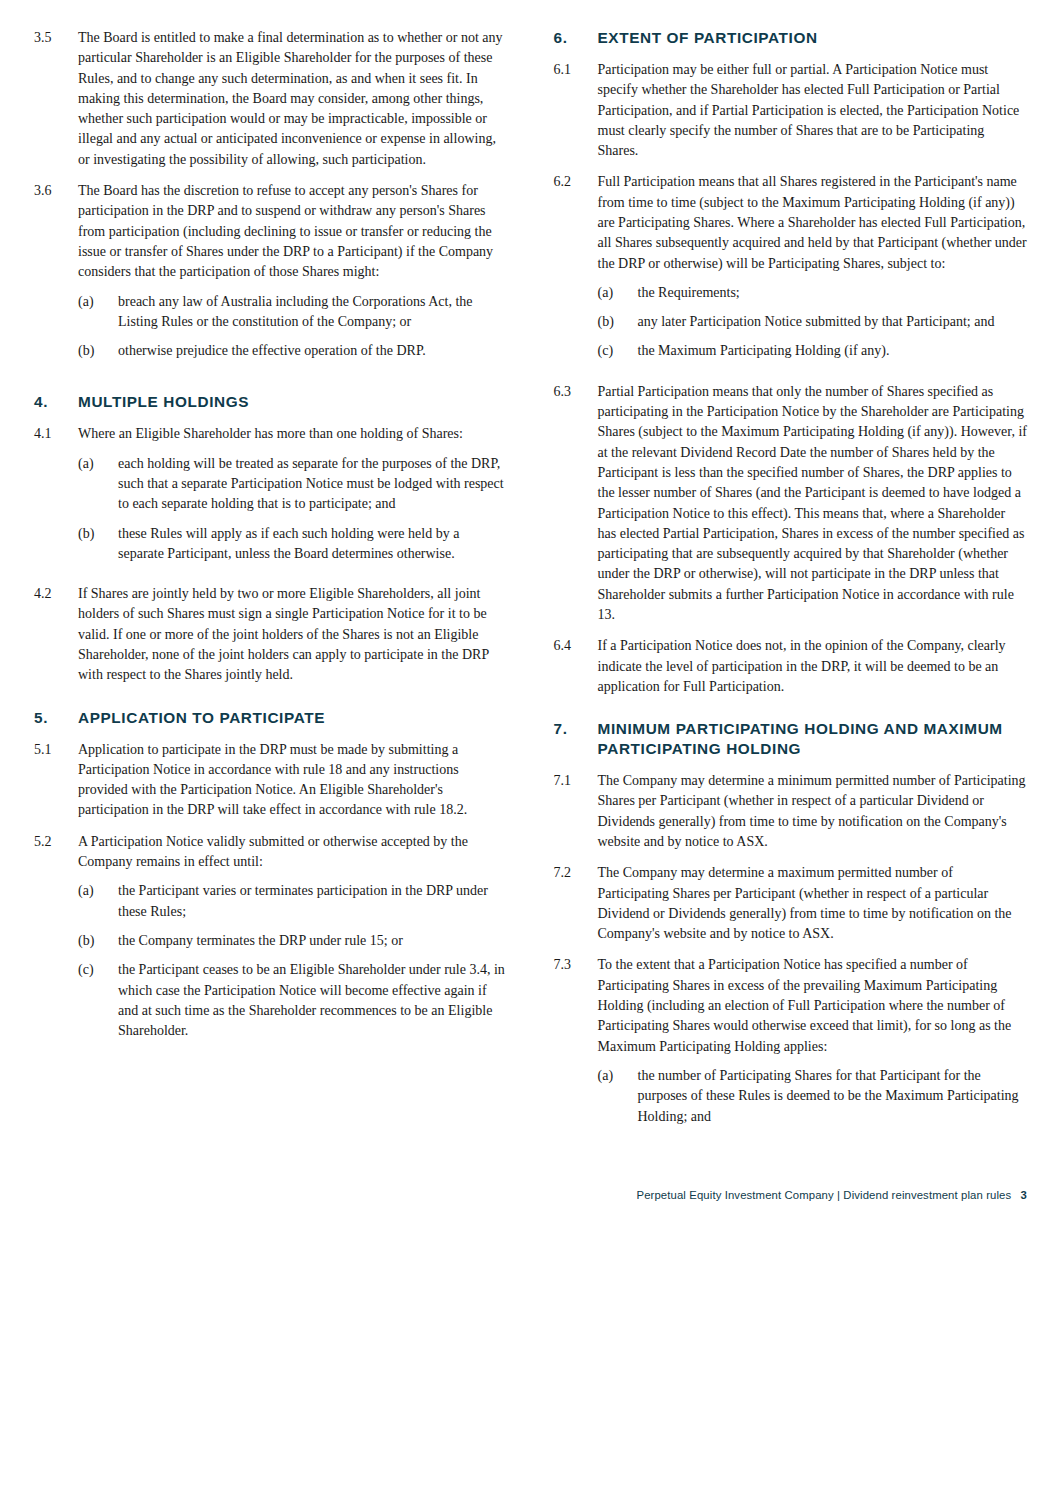3.5
The Board is entitled to make a final determination as to whether or not any particular Shareholder is an Eligible Shareholder for the purposes of these Rules, and to change any such determination, as and when it sees fit. In making this determination, the Board may consider, among other things, whether such participation would or may be impracticable, impossible or illegal and any actual or anticipated inconvenience or expense in allowing, or investigating the possibility of allowing, such participation.
3.6
The Board has the discretion to refuse to accept any person's Shares for participation in the DRP and to suspend or withdraw any person's Shares from participation (including declining to issue or transfer or reducing the issue or transfer of Shares under the DRP to a Participant) if the Company considers that the participation of those Shares might:
(a)
breach any law of Australia including the Corporations Act, the Listing Rules or the constitution of the Company; or
(b)
otherwise prejudice the effective operation of the DRP.
4. MULTIPLE HOLDINGS
4.1
Where an Eligible Shareholder has more than one holding of Shares:
(a)
each holding will be treated as separate for the purposes of the DRP, such that a separate Participation Notice must be lodged with respect to each separate holding that is to participate; and
(b)
these Rules will apply as if each such holding were held by a separate Participant, unless the Board determines otherwise.
4.2
If Shares are jointly held by two or more Eligible Shareholders, all joint holders of such Shares must sign a single Participation Notice for it to be valid. If one or more of the joint holders of the Shares is not an Eligible Shareholder, none of the joint holders can apply to participate in the DRP with respect to the Shares jointly held.
5. APPLICATION TO PARTICIPATE
5.1
Application to participate in the DRP must be made by submitting a Participation Notice in accordance with rule 18 and any instructions provided with the Participation Notice. An Eligible Shareholder's participation in the DRP will take effect in accordance with rule 18.2.
5.2
A Participation Notice validly submitted or otherwise accepted by the Company remains in effect until:
(a)
the Participant varies or terminates participation in the DRP under these Rules;
(b)
the Company terminates the DRP under rule 15; or
(c)
the Participant ceases to be an Eligible Shareholder under rule 3.4, in which case the Participation Notice will become effective again if and at such time as the Shareholder recommences to be an Eligible Shareholder.
6. EXTENT OF PARTICIPATION
6.1
Participation may be either full or partial. A Participation Notice must specify whether the Shareholder has elected Full Participation or Partial Participation, and if Partial Participation is elected, the Participation Notice must clearly specify the number of Shares that are to be Participating Shares.
6.2
Full Participation means that all Shares registered in the Participant's name from time to time (subject to the Maximum Participating Holding (if any)) are Participating Shares. Where a Shareholder has elected Full Participation, all Shares subsequently acquired and held by that Participant (whether under the DRP or otherwise) will be Participating Shares, subject to:
(a)
the Requirements;
(b)
any later Participation Notice submitted by that Participant; and
(c)
the Maximum Participating Holding (if any).
6.3
Partial Participation means that only the number of Shares specified as participating in the Participation Notice by the Shareholder are Participating Shares (subject to the Maximum Participating Holding (if any)). However, if at the relevant Dividend Record Date the number of Shares held by the Participant is less than the specified number of Shares, the DRP applies to the lesser number of Shares (and the Participant is deemed to have lodged a Participation Notice to this effect). This means that, where a Shareholder has elected Partial Participation, Shares in excess of the number specified as participating that are subsequently acquired by that Shareholder (whether under the DRP or otherwise), will not participate in the DRP unless that Shareholder submits a further Participation Notice in accordance with rule 13.
6.4
If a Participation Notice does not, in the opinion of the Company, clearly indicate the level of participation in the DRP, it will be deemed to be an application for Full Participation.
7. MINIMUM PARTICIPATING HOLDING AND MAXIMUM PARTICIPATING HOLDING
7.1
The Company may determine a minimum permitted number of Participating Shares per Participant (whether in respect of a particular Dividend or Dividends generally) from time to time by notification on the Company's website and by notice to ASX.
7.2
The Company may determine a maximum permitted number of Participating Shares per Participant (whether in respect of a particular Dividend or Dividends generally) from time to time by notification on the Company's website and by notice to ASX.
7.3
To the extent that a Participation Notice has specified a number of Participating Shares in excess of the prevailing Maximum Participating Holding (including an election of Full Participation where the number of Participating Shares would otherwise exceed that limit), for so long as the Maximum Participating Holding applies:
(a)
the number of Participating Shares for that Participant for the purposes of these Rules is deemed to be the Maximum Participating Holding; and
Perpetual Equity Investment Company | Dividend reinvestment plan rules 3